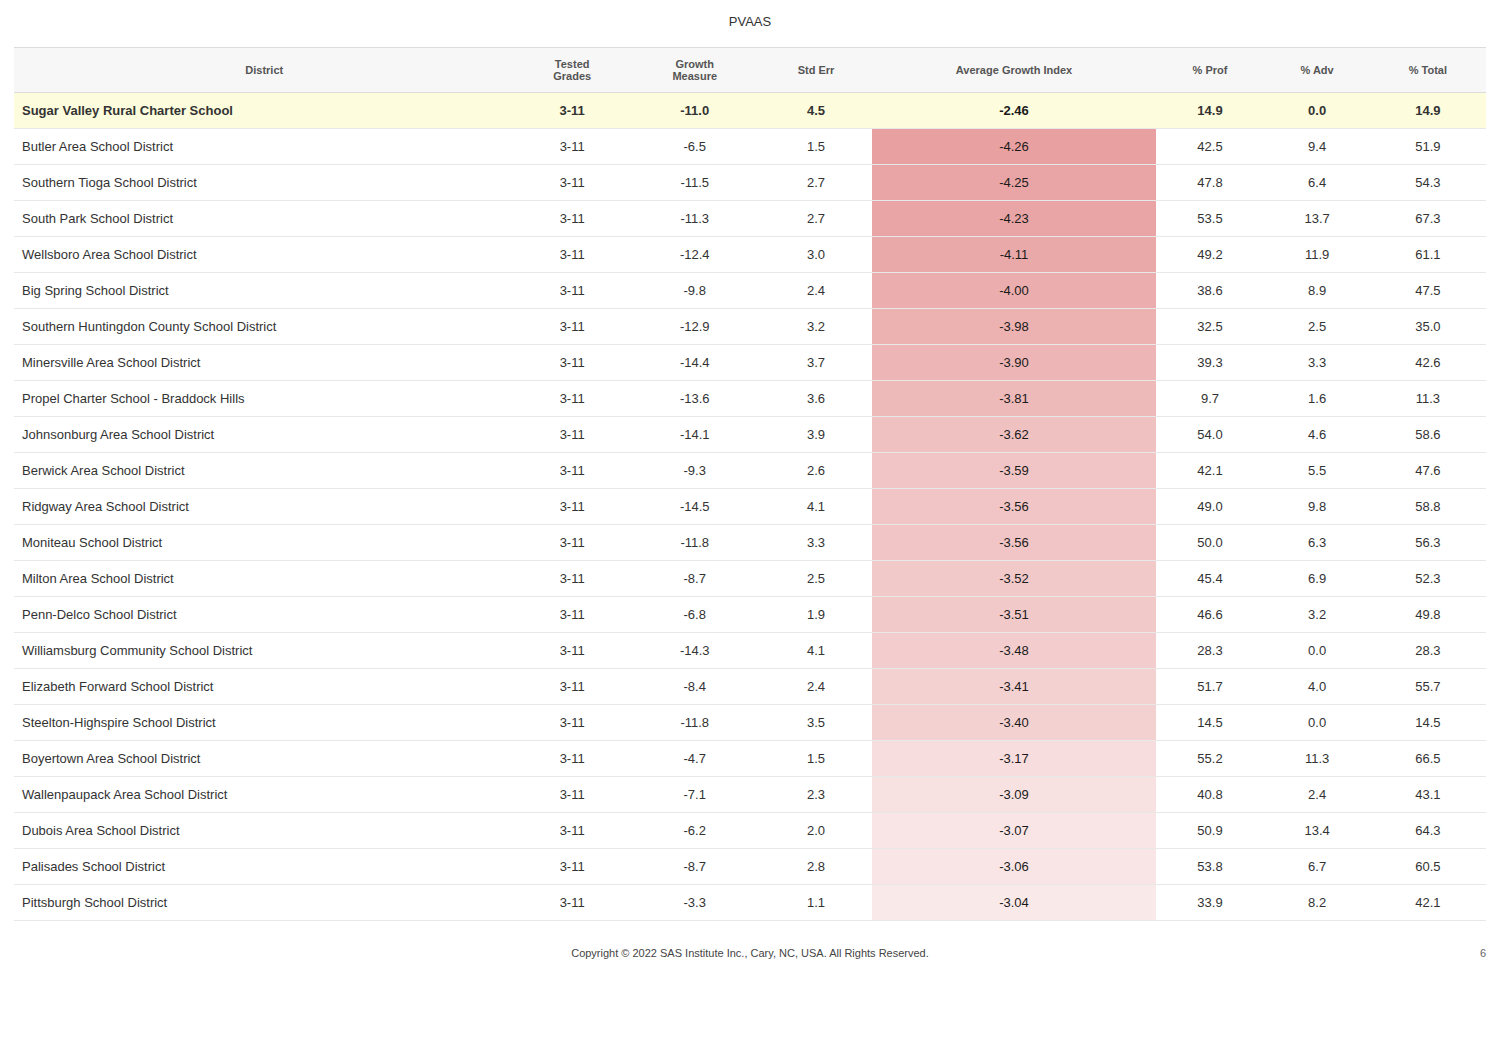PVAAS
| District | Tested Grades | Growth Measure | Std Err | Average Growth Index | % Prof | % Adv | % Total |
| --- | --- | --- | --- | --- | --- | --- | --- |
| Sugar Valley Rural Charter School | 3-11 | -11.0 | 4.5 | -2.46 | 14.9 | 0.0 | 14.9 |
| Butler Area School District | 3-11 | -6.5 | 1.5 | -4.26 | 42.5 | 9.4 | 51.9 |
| Southern Tioga School District | 3-11 | -11.5 | 2.7 | -4.25 | 47.8 | 6.4 | 54.3 |
| South Park School District | 3-11 | -11.3 | 2.7 | -4.23 | 53.5 | 13.7 | 67.3 |
| Wellsboro Area School District | 3-11 | -12.4 | 3.0 | -4.11 | 49.2 | 11.9 | 61.1 |
| Big Spring School District | 3-11 | -9.8 | 2.4 | -4.00 | 38.6 | 8.9 | 47.5 |
| Southern Huntingdon County School District | 3-11 | -12.9 | 3.2 | -3.98 | 32.5 | 2.5 | 35.0 |
| Minersville Area School District | 3-11 | -14.4 | 3.7 | -3.90 | 39.3 | 3.3 | 42.6 |
| Propel Charter School - Braddock Hills | 3-11 | -13.6 | 3.6 | -3.81 | 9.7 | 1.6 | 11.3 |
| Johnsonburg Area School District | 3-11 | -14.1 | 3.9 | -3.62 | 54.0 | 4.6 | 58.6 |
| Berwick Area School District | 3-11 | -9.3 | 2.6 | -3.59 | 42.1 | 5.5 | 47.6 |
| Ridgway Area School District | 3-11 | -14.5 | 4.1 | -3.56 | 49.0 | 9.8 | 58.8 |
| Moniteau School District | 3-11 | -11.8 | 3.3 | -3.56 | 50.0 | 6.3 | 56.3 |
| Milton Area School District | 3-11 | -8.7 | 2.5 | -3.52 | 45.4 | 6.9 | 52.3 |
| Penn-Delco School District | 3-11 | -6.8 | 1.9 | -3.51 | 46.6 | 3.2 | 49.8 |
| Williamsburg Community School District | 3-11 | -14.3 | 4.1 | -3.48 | 28.3 | 0.0 | 28.3 |
| Elizabeth Forward School District | 3-11 | -8.4 | 2.4 | -3.41 | 51.7 | 4.0 | 55.7 |
| Steelton-Highspire School District | 3-11 | -11.8 | 3.5 | -3.40 | 14.5 | 0.0 | 14.5 |
| Boyertown Area School District | 3-11 | -4.7 | 1.5 | -3.17 | 55.2 | 11.3 | 66.5 |
| Wallenpaupack Area School District | 3-11 | -7.1 | 2.3 | -3.09 | 40.8 | 2.4 | 43.1 |
| Dubois Area School District | 3-11 | -6.2 | 2.0 | -3.07 | 50.9 | 13.4 | 64.3 |
| Palisades School District | 3-11 | -8.7 | 2.8 | -3.06 | 53.8 | 6.7 | 60.5 |
| Pittsburgh School District | 3-11 | -3.3 | 1.1 | -3.04 | 33.9 | 8.2 | 42.1 |
Copyright © 2022 SAS Institute Inc., Cary, NC, USA. All Rights Reserved. 6